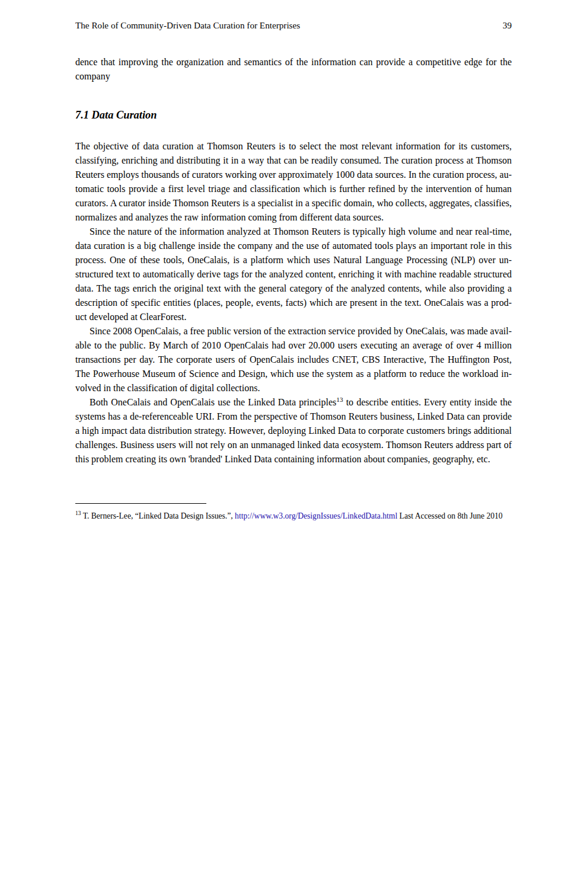The Role of Community-Driven Data Curation for Enterprises 39
dence that improving the organization and semantics of the information can provide a competitive edge for the company
7.1 Data Curation
The objective of data curation at Thomson Reuters is to select the most relevant information for its customers, classifying, enriching and distributing it in a way that can be readily consumed. The curation process at Thomson Reuters employs thousands of curators working over approximately 1000 data sources. In the curation process, automatic tools provide a first level triage and classification which is further refined by the intervention of human curators. A curator inside Thomson Reuters is a specialist in a specific domain, who collects, aggregates, classifies, normalizes and analyzes the raw information coming from different data sources.
Since the nature of the information analyzed at Thomson Reuters is typically high volume and near real-time, data curation is a big challenge inside the company and the use of automated tools plays an important role in this process. One of these tools, OneCalais, is a platform which uses Natural Language Processing (NLP) over unstructured text to automatically derive tags for the analyzed content, enriching it with machine readable structured data. The tags enrich the original text with the general category of the analyzed contents, while also providing a description of specific entities (places, people, events, facts) which are present in the text. OneCalais was a product developed at ClearForest.
Since 2008 OpenCalais, a free public version of the extraction service provided by OneCalais, was made available to the public. By March of 2010 OpenCalais had over 20.000 users executing an average of over 4 million transactions per day. The corporate users of OpenCalais includes CNET, CBS Interactive, The Huffington Post, The Powerhouse Museum of Science and Design, which use the system as a platform to reduce the workload involved in the classification of digital collections.
Both OneCalais and OpenCalais use the Linked Data principles13 to describe entities. Every entity inside the systems has a de-referenceable URI. From the perspective of Thomson Reuters business, Linked Data can provide a high impact data distribution strategy. However, deploying Linked Data to corporate customers brings additional challenges. Business users will not rely on an unmanaged linked data ecosystem. Thomson Reuters address part of this problem creating its own 'branded' Linked Data containing information about companies, geography, etc.
13 T. Berners-Lee, “Linked Data Design Issues.”, http://www.w3.org/DesignIssues/LinkedData.html Last Accessed on 8th June 2010